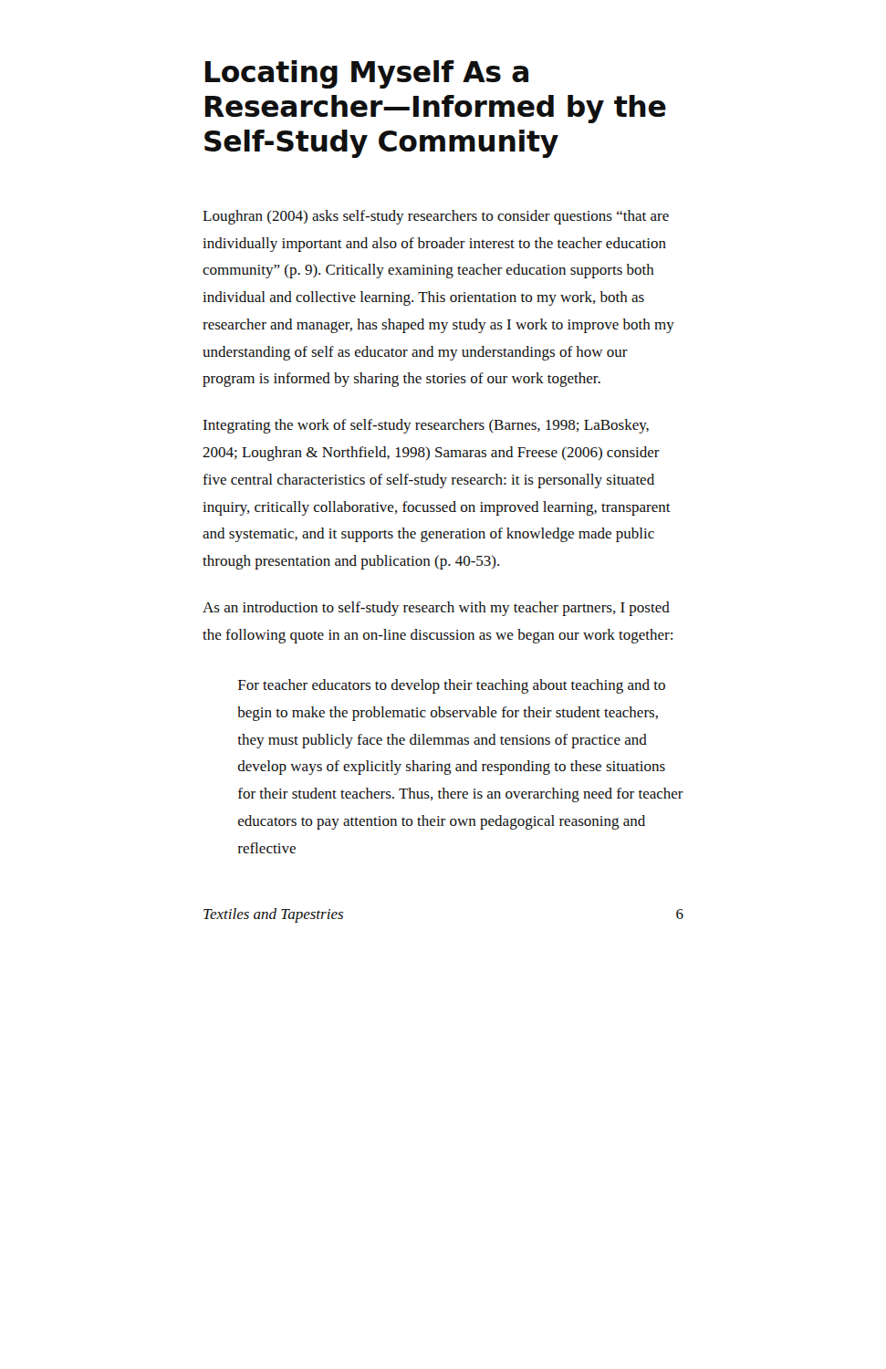Locating Myself As a Researcher—Informed by the Self-Study Community
Loughran (2004) asks self-study researchers to consider questions “that are individually important and also of broader interest to the teacher education community” (p. 9). Critically examining teacher education supports both individual and collective learning. This orientation to my work, both as researcher and manager, has shaped my study as I work to improve both my understanding of self as educator and my understandings of how our program is informed by sharing the stories of our work together.
Integrating the work of self-study researchers (Barnes, 1998; LaBoskey, 2004; Loughran & Northfield, 1998) Samaras and Freese (2006) consider five central characteristics of self-study research: it is personally situated inquiry, critically collaborative, focussed on improved learning, transparent and systematic, and it supports the generation of knowledge made public through presentation and publication (p. 40-53).
As an introduction to self-study research with my teacher partners, I posted the following quote in an on-line discussion as we began our work together:
For teacher educators to develop their teaching about teaching and to begin to make the problematic observable for their student teachers, they must publicly face the dilemmas and tensions of practice and develop ways of explicitly sharing and responding to these situations for their student teachers. Thus, there is an overarching need for teacher educators to pay attention to their own pedagogical reasoning and reflective
Textiles and Tapestries 6